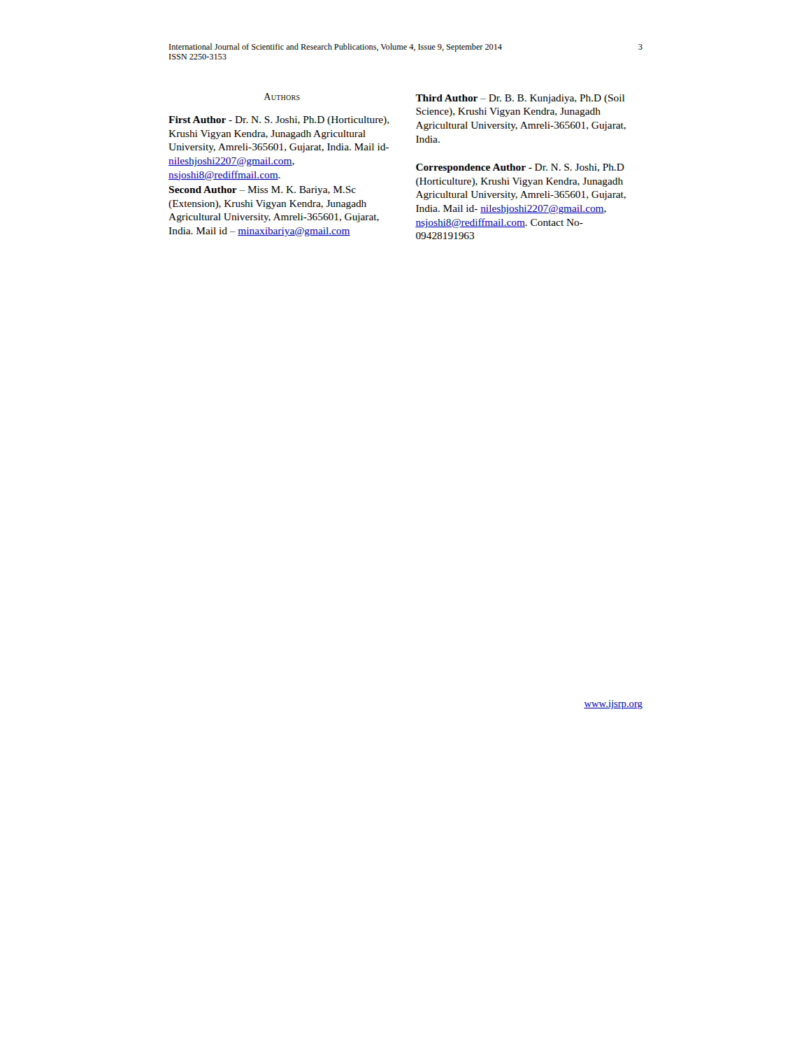International Journal of Scientific and Research Publications, Volume 4, Issue 9, September 2014
ISSN 2250-3153 3
Authors
First Author - Dr. N. S. Joshi, Ph.D (Horticulture), Krushi Vigyan Kendra, Junagadh Agricultural University, Amreli-365601, Gujarat, India. Mail id- nileshjoshi2207@gmail.com, nsjoshi8@rediffmail.com.
Second Author – Miss M. K. Bariya, M.Sc (Extension), Krushi Vigyan Kendra, Junagadh Agricultural University, Amreli-365601, Gujarat, India. Mail id – minaxibariya@gmail.com
Third Author – Dr. B. B. Kunjadiya, Ph.D (Soil Science), Krushi Vigyan Kendra, Junagadh Agricultural University, Amreli-365601, Gujarat, India.
Correspondence Author - Dr. N. S. Joshi, Ph.D (Horticulture), Krushi Vigyan Kendra, Junagadh Agricultural University, Amreli-365601, Gujarat, India. Mail id- nileshjoshi2207@gmail.com, nsjoshi8@rediffmail.com. Contact No- 09428191963
www.ijsrp.org